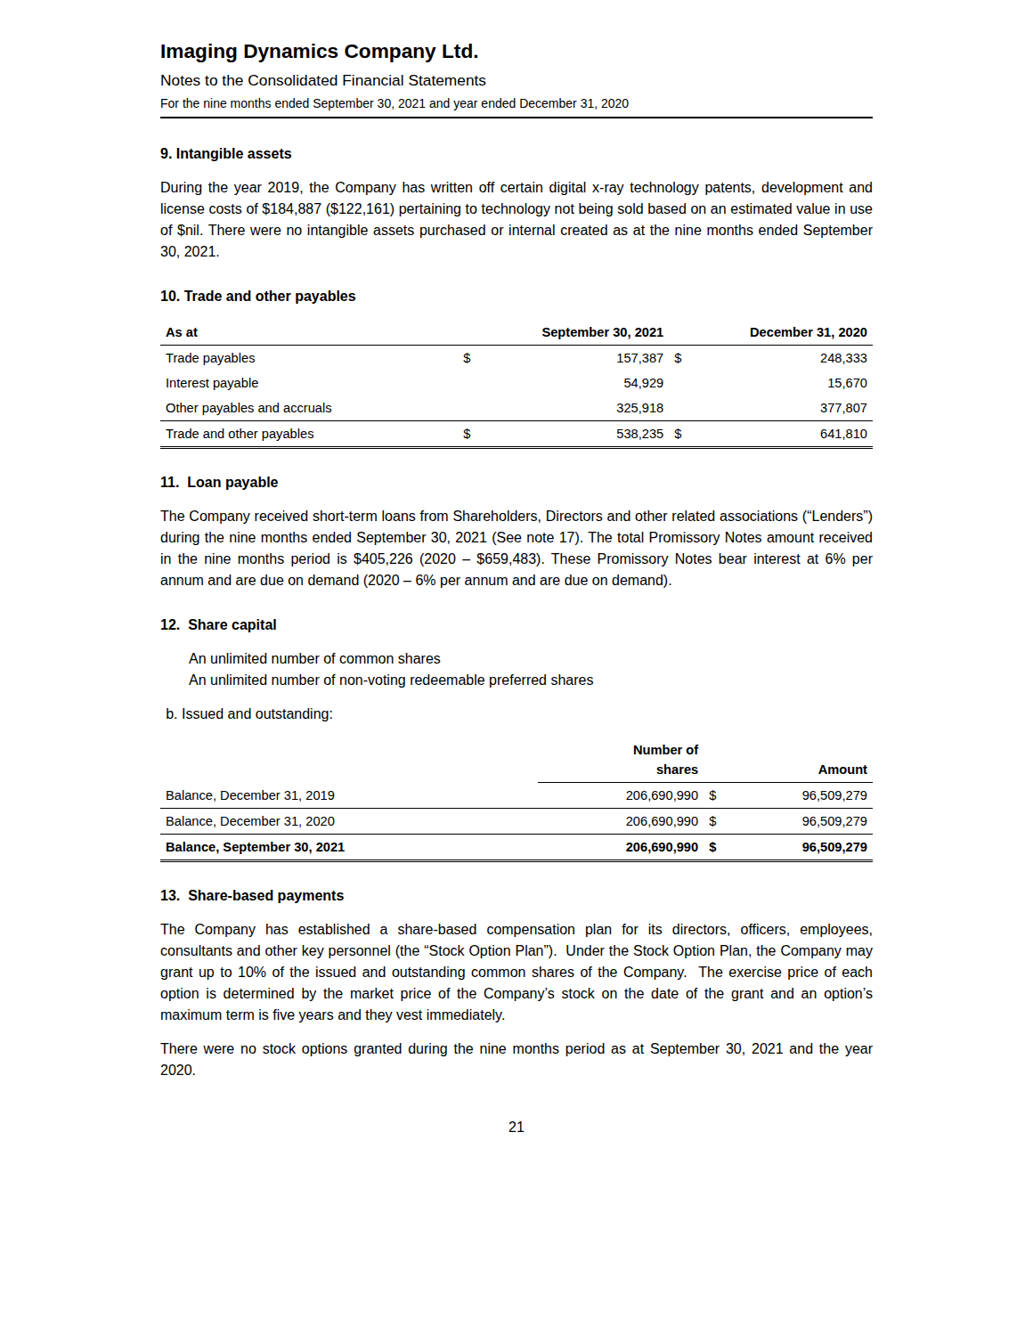Imaging Dynamics Company Ltd.
Notes to the Consolidated Financial Statements
For the nine months ended September 30, 2021 and year ended December 31, 2020
9. Intangible assets
During the year 2019, the Company has written off certain digital x-ray technology patents, development and license costs of $184,887 ($122,161) pertaining to technology not being sold based on an estimated value in use of $nil. There were no intangible assets purchased or internal created as at the nine months ended September 30, 2021.
10. Trade and other payables
| As at | September 30, 2021 | December 31, 2020 |
| --- | --- | --- |
| Trade payables | $ | 157,387 | $ | 248,333 |
| Interest payable | | 54,929 | | 15,670 |
| Other payables and accruals | | 325,918 | | 377,807 |
| Trade and other payables | $ | 538,235 | $ | 641,810 |
11. Loan payable
The Company received short-term loans from Shareholders, Directors and other related associations (“Lenders”) during the nine months ended September 30, 2021 (See note 17). The total Promissory Notes amount received in the nine months period is $405,226 (2020 – $659,483). These Promissory Notes bear interest at 6% per annum and are due on demand (2020 – 6% per annum and are due on demand).
12. Share capital
An unlimited number of common shares
An unlimited number of non-voting redeemable preferred shares
Issued and outstanding:
| | Number of shares | Amount |
| --- | --- | --- |
| Balance, December 31, 2019 | 206,690,990 | $ | 96,509,279 |
| Balance, December 31, 2020 | 206,690,990 | $ | 96,509,279 |
| Balance, September 30, 2021 | 206,690,990 | $ | 96,509,279 |
13. Share-based payments
The Company has established a share-based compensation plan for its directors, officers, employees, consultants and other key personnel (the “Stock Option Plan”). Under the Stock Option Plan, the Company may grant up to 10% of the issued and outstanding common shares of the Company. The exercise price of each option is determined by the market price of the Company’s stock on the date of the grant and an option’s maximum term is five years and they vest immediately.
There were no stock options granted during the nine months period as at September 30, 2021 and the year 2020.
21